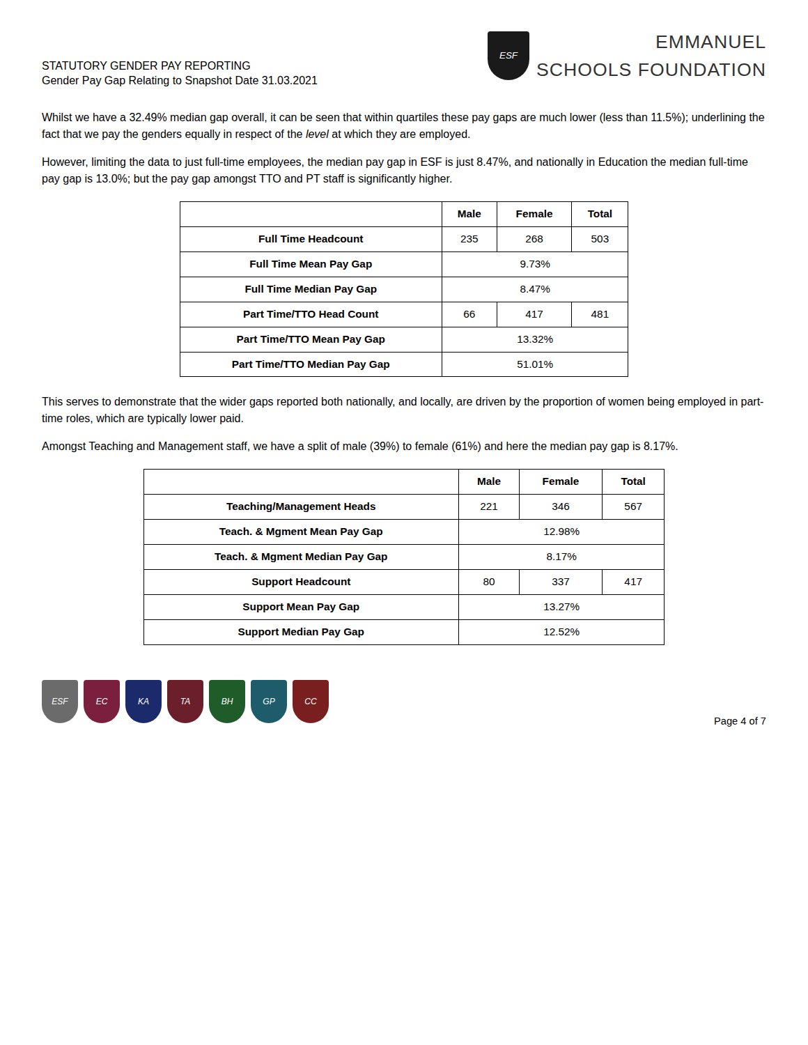EMMANUEL SCHOOLS FOUNDATION
STATUTORY GENDER PAY REPORTING
Gender Pay Gap Relating to Snapshot Date 31.03.2021
Whilst we have a 32.49% median gap overall, it can be seen that within quartiles these pay gaps are much lower (less than 11.5%); underlining the fact that we pay the genders equally in respect of the level at which they are employed.
However, limiting the data to just full-time employees, the median pay gap in ESF is just 8.47%, and nationally in Education the median full-time pay gap is 13.0%; but the pay gap amongst TTO and PT staff is significantly higher.
| | Male | Female | Total |
| --- | --- | --- | --- |
| Full Time Headcount | 235 | 268 | 503 |
| Full Time Mean Pay Gap | 9.73% |
| Full Time Median Pay Gap | 8.47% |
| Part Time/TTO Head Count | 66 | 417 | 481 |
| Part Time/TTO Mean Pay Gap | 13.32% |
| Part Time/TTO Median Pay Gap | 51.01% |
This serves to demonstrate that the wider gaps reported both nationally, and locally, are driven by the proportion of women being employed in part-time roles, which are typically lower paid.
Amongst Teaching and Management staff, we have a split of male (39%) to female (61%) and here the median pay gap is 8.17%.
| | Male | Female | Total |
| --- | --- | --- | --- |
| Teaching/Management Heads | 221 | 346 | 567 |
| Teach. & Mgment Mean Pay Gap | 12.98% |
| Teach. & Mgment Median Pay Gap | 8.17% |
| Support Headcount | 80 | 337 | 417 |
| Support Mean Pay Gap | 13.27% |
| Support Median Pay Gap | 12.52% |
ESF
EC
KA
TA
BH
GP
CC
Page 4 of 7